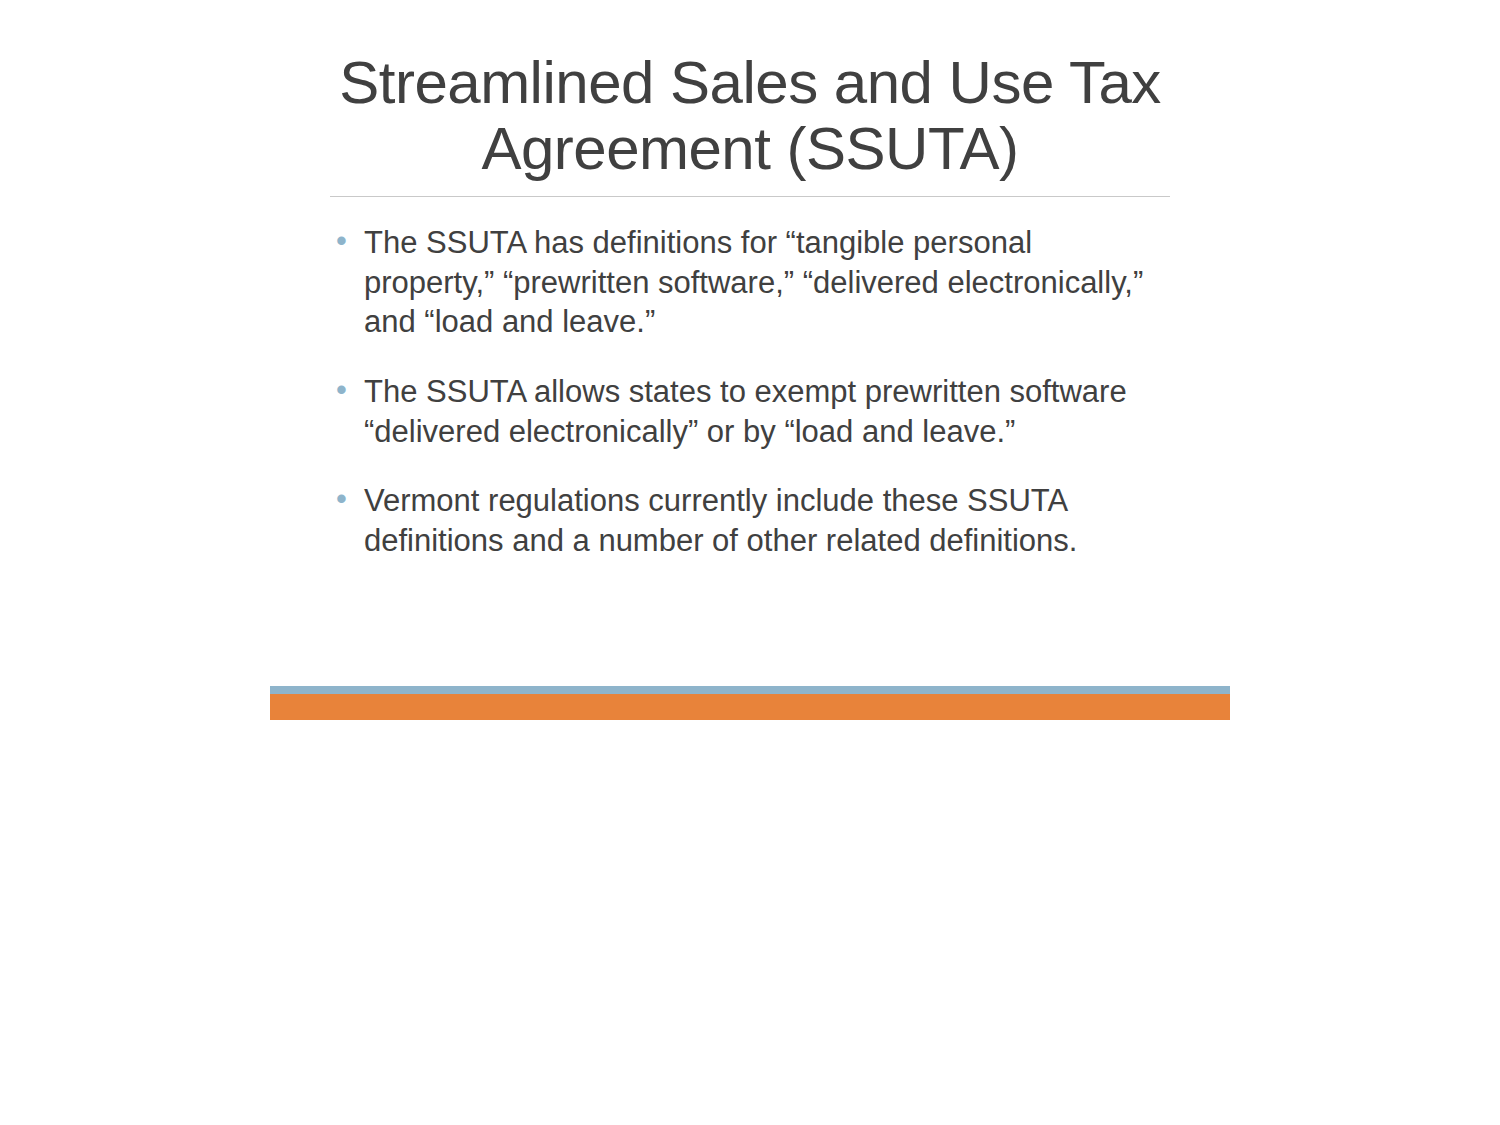Streamlined Sales and Use Tax Agreement (SSUTA)
The SSUTA has definitions for “tangible personal property,” “prewritten software,” “delivered electronically,” and “load and leave.”
The SSUTA allows states to exempt prewritten software “delivered electronically” or by “load and leave.”
Vermont regulations currently include these SSUTA definitions and a number of other related definitions.